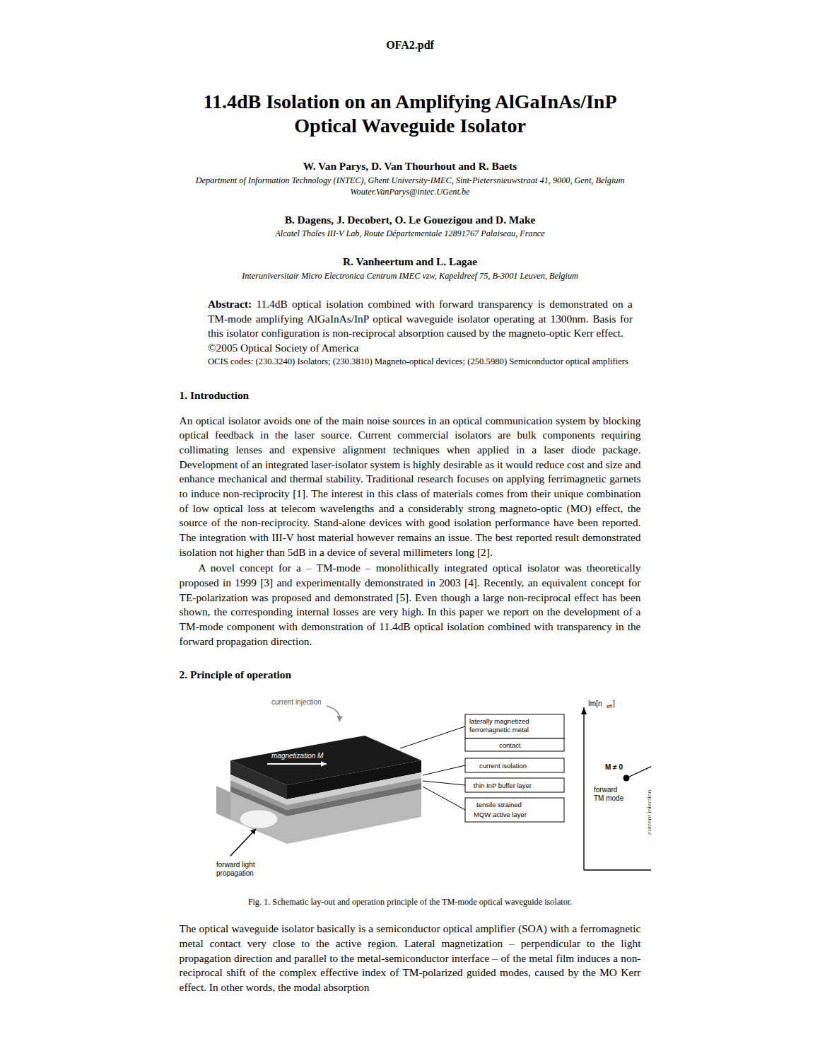OFA2.pdf
11.4dB Isolation on an Amplifying AlGaInAs/InP Optical Waveguide Isolator
W. Van Parys, D. Van Thourhout and R. Baets
Department of Information Technology (INTEC), Ghent University-IMEC, Sint-Pietersnieuwstraat 41, 9000, Gent, Belgium
Wouter.VanParys@intec.UGent.be
B. Dagens, J. Decobert, O. Le Gouezigou and D. Make
Alcatel Thales III-V Lab, Route Départementale 12891767 Palaiseau, France
R. Vanheertum and L. Lagae
Interuniversitair Micro Electronica Centrum IMEC vzw, Kapeldreef 75, B-3001 Leuven, Belgium
Abstract: 11.4dB optical isolation combined with forward transparency is demonstrated on a TM-mode amplifying AlGaInAs/InP optical waveguide isolator operating at 1300nm. Basis for this isolator configuration is non-reciprocal absorption caused by the magneto-optic Kerr effect.
©2005 Optical Society of America
OCIS codes: (230.3240) Isolators; (230.3810) Magneto-optical devices; (250.5980) Semiconductor optical amplifiers
1. Introduction
An optical isolator avoids one of the main noise sources in an optical communication system by blocking optical feedback in the laser source. Current commercial isolators are bulk components requiring collimating lenses and expensive alignment techniques when applied in a laser diode package. Development of an integrated laser-isolator system is highly desirable as it would reduce cost and size and enhance mechanical and thermal stability. Traditional research focuses on applying ferrimagnetic garnets to induce non-reciprocity [1]. The interest in this class of materials comes from their unique combination of low optical loss at telecom wavelengths and a considerably strong magneto-optic (MO) effect, the source of the non-reciprocity. Stand-alone devices with good isolation performance have been reported. The integration with III-V host material however remains an issue. The best reported result demonstrated isolation not higher than 5dB in a device of several millimeters long [2].
A novel concept for a – TM-mode – monolithically integrated optical isolator was theoretically proposed in 1999 [3] and experimentally demonstrated in 2003 [4]. Recently, an equivalent concept for TE-polarization was proposed and demonstrated [5]. Even though a large non-reciprocal effect has been shown, the corresponding internal losses are very high. In this paper we report on the development of a TM-mode component with demonstration of 11.4dB optical isolation combined with transparency in the forward propagation direction.
2. Principle of operation
current injection magnetization M forward light propagation laterally magnetized ferromagnetic metal contact current isolation thin InP buffer layer tensile strained MQW active layer Im[n eff ] Re[n eff ] M ≠ 0 M = 0 M ≠ 0 backward TM mode forward TM mode current injection ~ ISOLATION RATIO
Fig. 1. Schematic lay-out and operation principle of the TM-mode optical waveguide isolator.
The optical waveguide isolator basically is a semiconductor optical amplifier (SOA) with a ferromagnetic metal contact very close to the active region. Lateral magnetization – perpendicular to the light propagation direction and parallel to the metal-semiconductor interface – of the metal film induces a non-reciprocal shift of the complex effective index of TM-polarized guided modes, caused by the MO Kerr effect. In other words, the modal absorption